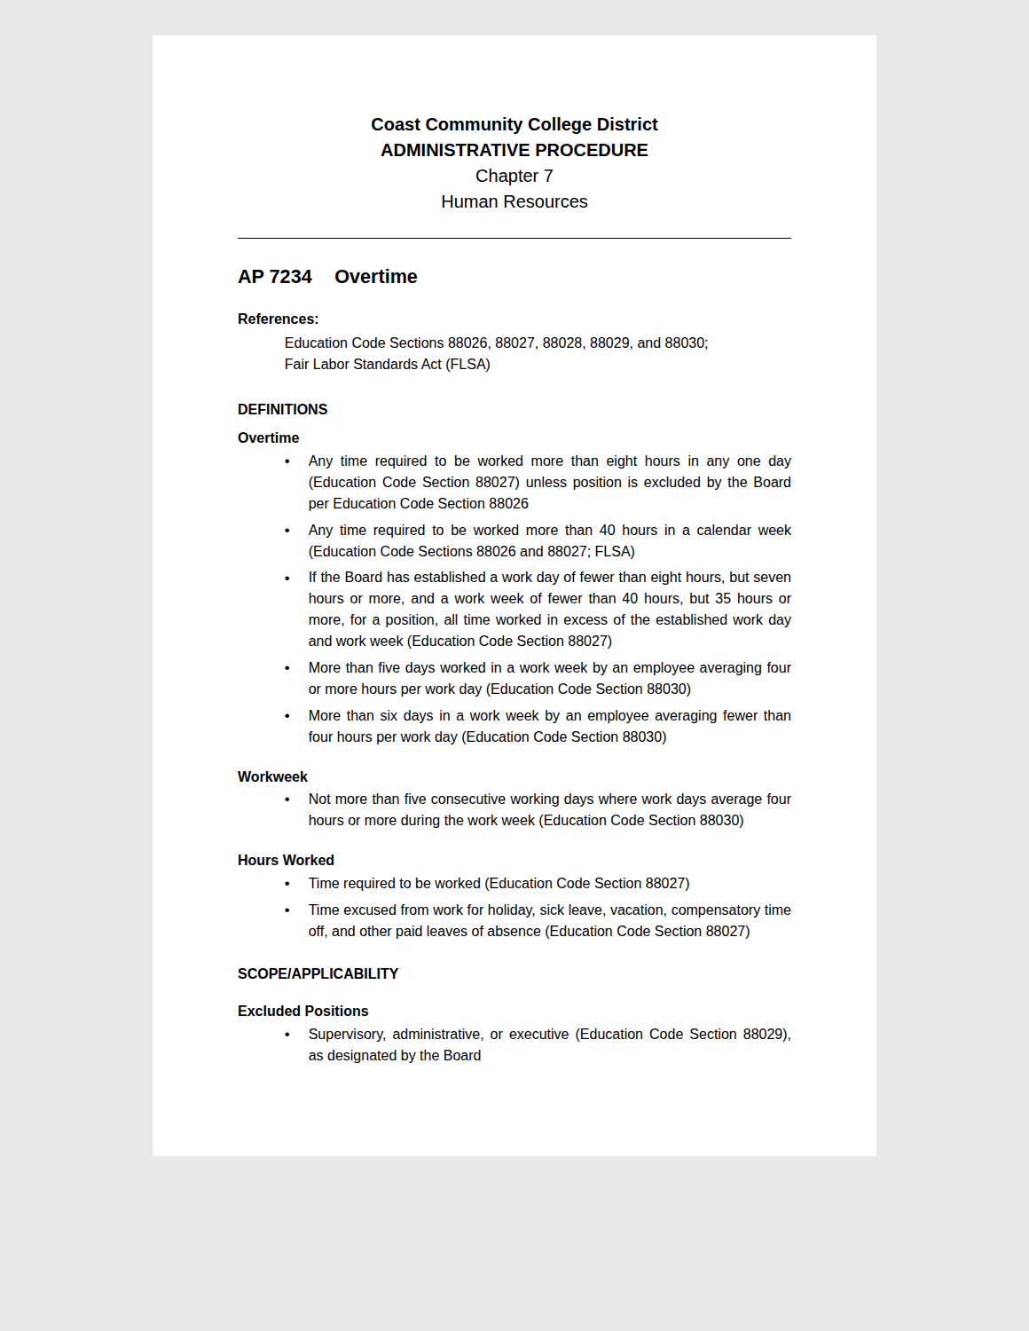Coast Community College District
ADMINISTRATIVE PROCEDURE
Chapter 7
Human Resources
AP 7234 Overtime
References:
Education Code Sections 88026, 88027, 88028, 88029, and 88030;
Fair Labor Standards Act (FLSA)
DEFINITIONS
Overtime
Any time required to be worked more than eight hours in any one day (Education Code Section 88027) unless position is excluded by the Board per Education Code Section 88026
Any time required to be worked more than 40 hours in a calendar week (Education Code Sections 88026 and 88027; FLSA)
If the Board has established a work day of fewer than eight hours, but seven hours or more, and a work week of fewer than 40 hours, but 35 hours or more, for a position, all time worked in excess of the established work day and work week (Education Code Section 88027)
More than five days worked in a work week by an employee averaging four or more hours per work day (Education Code Section 88030)
More than six days in a work week by an employee averaging fewer than four hours per work day (Education Code Section 88030)
Workweek
Not more than five consecutive working days where work days average four hours or more during the work week (Education Code Section 88030)
Hours Worked
Time required to be worked (Education Code Section 88027)
Time excused from work for holiday, sick leave, vacation, compensatory time off, and other paid leaves of absence (Education Code Section 88027)
SCOPE/APPLICABILITY
Excluded Positions
Supervisory, administrative, or executive (Education Code Section 88029), as designated by the Board